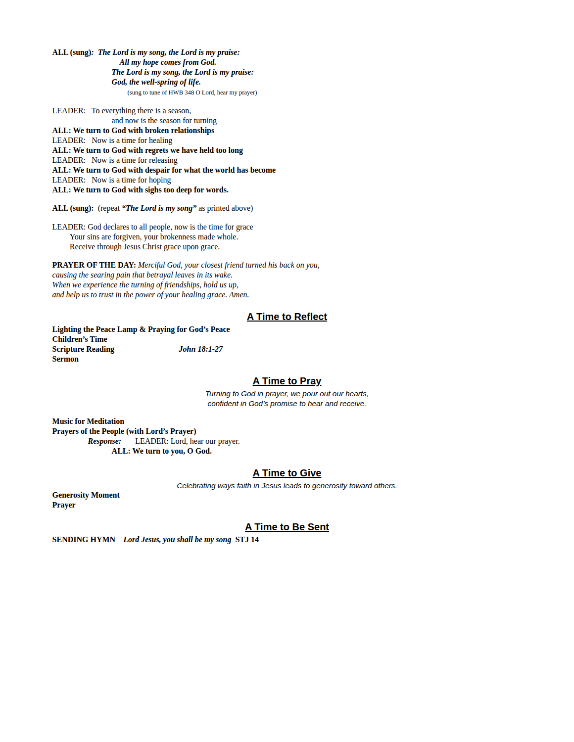ALL (sung): The Lord is my song, the Lord is my praise:
All my hope comes from God.
The Lord is my song, the Lord is my praise:
God, the well-spring of life.
(sung to tune of HWB 348 O Lord, hear my prayer)
LEADER: To everything there is a season,
and now is the season for turning
ALL: We turn to God with broken relationships
LEADER: Now is a time for healing
ALL: We turn to God with regrets we have held too long
LEADER: Now is a time for releasing
ALL: We turn to God with despair for what the world has become
LEADER: Now is a time for hoping
ALL: We turn to God with sighs too deep for words.
ALL (sung): (repeat “The Lord is my song” as printed above)
LEADER: God declares to all people, now is the time for grace
Your sins are forgiven, your brokenness made whole.
Receive through Jesus Christ grace upon grace.
PRAYER OF THE DAY: Merciful God, your closest friend turned his back on you,
causing the searing pain that betrayal leaves in its wake.
When we experience the turning of friendships, hold us up,
and help us to trust in the power of your healing grace. Amen.
A Time to Reflect
Lighting the Peace Lamp & Praying for God’s Peace
Children’s Time
Scripture Reading John 18:1-27
Sermon
A Time to Pray
Turning to God in prayer, we pour out our hearts,
confident in God’s promise to hear and receive.
Music for Meditation
Prayers of the People (with Lord’s Prayer)
Response: LEADER: Lord, hear our prayer.
ALL: We turn to you, O God.
A Time to Give
Celebrating ways faith in Jesus leads to generosity toward others.
Generosity Moment
Prayer
A Time to Be Sent
SENDING HYMN Lord Jesus, you shall be my song STJ 14